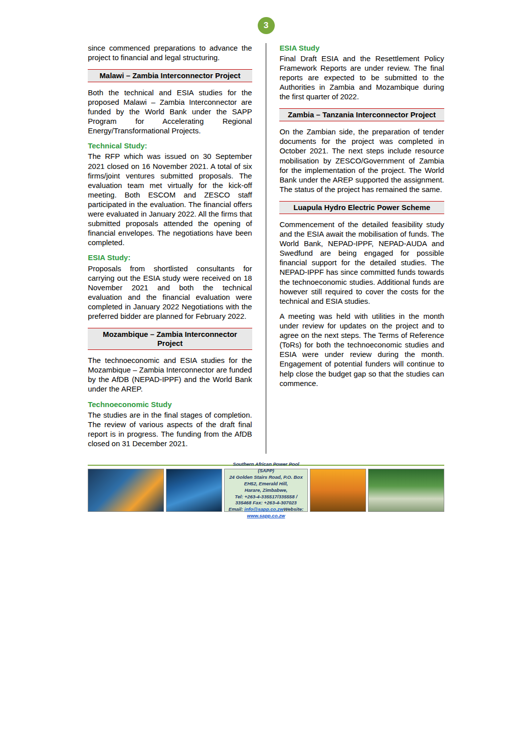3
since commenced preparations to advance the project to financial and legal structuring.
Malawi – Zambia Interconnector Project
Both the technical and ESIA studies for the proposed Malawi – Zambia Interconnector are funded by the World Bank under the SAPP Program for Accelerating Regional Energy/Transformational Projects.
Technical Study:
The RFP which was issued on 30 September 2021 closed on 16 November 2021. A total of six firms/joint ventures submitted proposals. The evaluation team met virtually for the kick-off meeting. Both ESCOM and ZESCO staff participated in the evaluation. The financial offers were evaluated in January 2022. All the firms that submitted proposals attended the opening of financial envelopes. The negotiations have been completed.
ESIA Study:
Proposals from shortlisted consultants for carrying out the ESIA study were received on 18 November 2021 and both the technical evaluation and the financial evaluation were completed in January 2022 Negotiations with the preferred bidder are planned for February 2022.
Mozambique – Zambia Interconnector Project
The technoeconomic and ESIA studies for the Mozambique – Zambia Interconnector are funded by the AfDB (NEPAD-IPPF) and the World Bank under the AREP.
Technoeconomic Study
The studies are in the final stages of completion. The review of various aspects of the draft final report is in progress. The funding from the AfDB closed on 31 December 2021.
ESIA Study
Final Draft ESIA and the Resettlement Policy Framework Reports are under review. The final reports are expected to be submitted to the Authorities in Zambia and Mozambique during the first quarter of 2022.
Zambia – Tanzania Interconnector Project
On the Zambian side, the preparation of tender documents for the project was completed in October 2021. The next steps include resource mobilisation by ZESCO/Government of Zambia for the implementation of the project. The World Bank under the AREP supported the assignment. The status of the project has remained the same.
Luapula Hydro Electric Power Scheme
Commencement of the detailed feasibility study and the ESIA await the mobilisation of funds. The World Bank, NEPAD-IPPF, NEPAD-AUDA and Swedfund are being engaged for possible financial support for the detailed studies. The NEPAD-IPPF has since committed funds towards the technoeconomic studies. Additional funds are however still required to cover the costs for the technical and ESIA studies.
A meeting was held with utilities in the month under review for updates on the project and to agree on the next steps. The Terms of Reference (ToRs) for both the technoeconomic studies and ESIA were under review during the month. Engagement of potential funders will continue to help close the budget gap so that the studies can commence.
Southern African Power Pool (SAPP)
24 Golden Stairs Road, P.O. Box EH52, Emerald Hill,
Harare, Zimbabwe,
Tel: +263-4-335517/335558 / 335468 Fax: +263-4-307023
Email: info@sapp.co.zw Website: www.sapp.co.zw